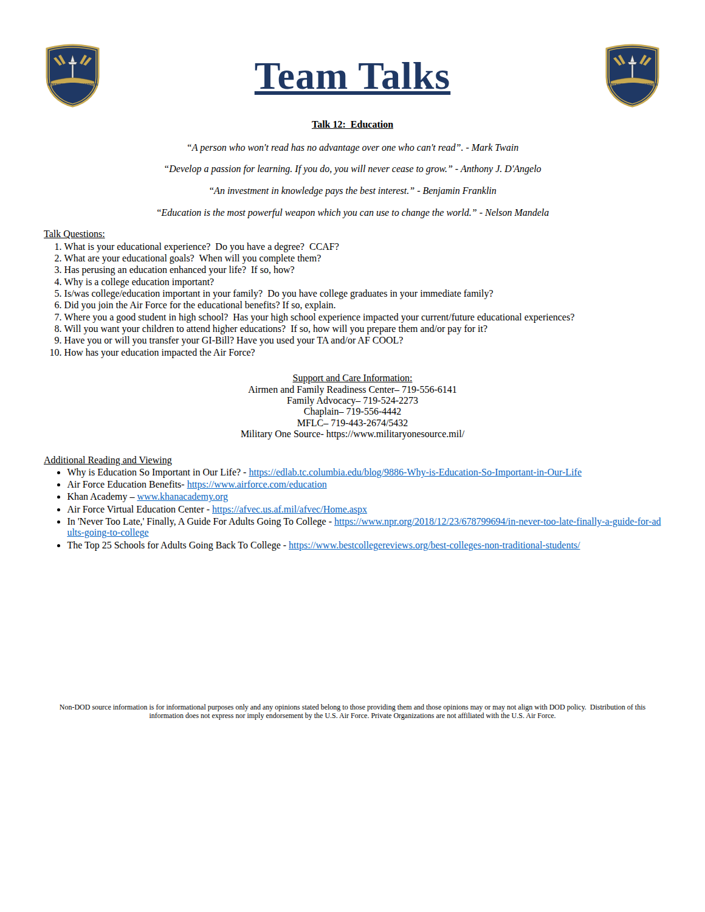STRENGTH AND PREPAREDNESS
Team Talks
STRENGTH AND PREPAREDNESS
Talk 12: Education
“A person who won't read has no advantage over one who can't read”. - Mark Twain
“Develop a passion for learning. If you do, you will never cease to grow.” - Anthony J. D'Angelo
“An investment in knowledge pays the best interest.” - Benjamin Franklin
“Education is the most powerful weapon which you can use to change the world.” - Nelson Mandela
Talk Questions:
What is your educational experience? Do you have a degree? CCAF?
What are your educational goals? When will you complete them?
Has perusing an education enhanced your life? If so, how?
Why is a college education important?
Is/was college/education important in your family? Do you have college graduates in your immediate family?
Did you join the Air Force for the educational benefits? If so, explain.
Where you a good student in high school? Has your high school experience impacted your current/future educational experiences?
Will you want your children to attend higher educations? If so, how will you prepare them and/or pay for it?
Have you or will you transfer your GI-Bill? Have you used your TA and/or AF COOL?
How has your education impacted the Air Force?
Support and Care Information:
Airmen and Family Readiness Center– 719-556-6141
Family Advocacy– 719-524-2273
Chaplain– 719-556-4442
MFLC– 719-443-2674/5432
Military One Source- https://www.militaryonesource.mil/
Additional Reading and Viewing
Why is Education So Important in Our Life? - https://edlab.tc.columbia.edu/blog/9886-Why-is-Education-So-Important-in-Our-Life
Air Force Education Benefits- https://www.airforce.com/education
Khan Academy – www.khanacademy.org
Air Force Virtual Education Center - https://afvec.us.af.mil/afvec/Home.aspx
In 'Never Too Late,' Finally, A Guide For Adults Going To College - https://www.npr.org/2018/12/23/678799694/in-never-too-late-finally-a-guide-for-adults-going-to-college
The Top 25 Schools for Adults Going Back To College - https://www.bestcollegereviews.org/best-colleges-non-traditional-students/
Non-DOD source information is for informational purposes only and any opinions stated belong to those providing them and those opinions may or may not align with DOD policy. Distribution of this information does not express nor imply endorsement by the U.S. Air Force. Private Organizations are not affiliated with the U.S. Air Force.